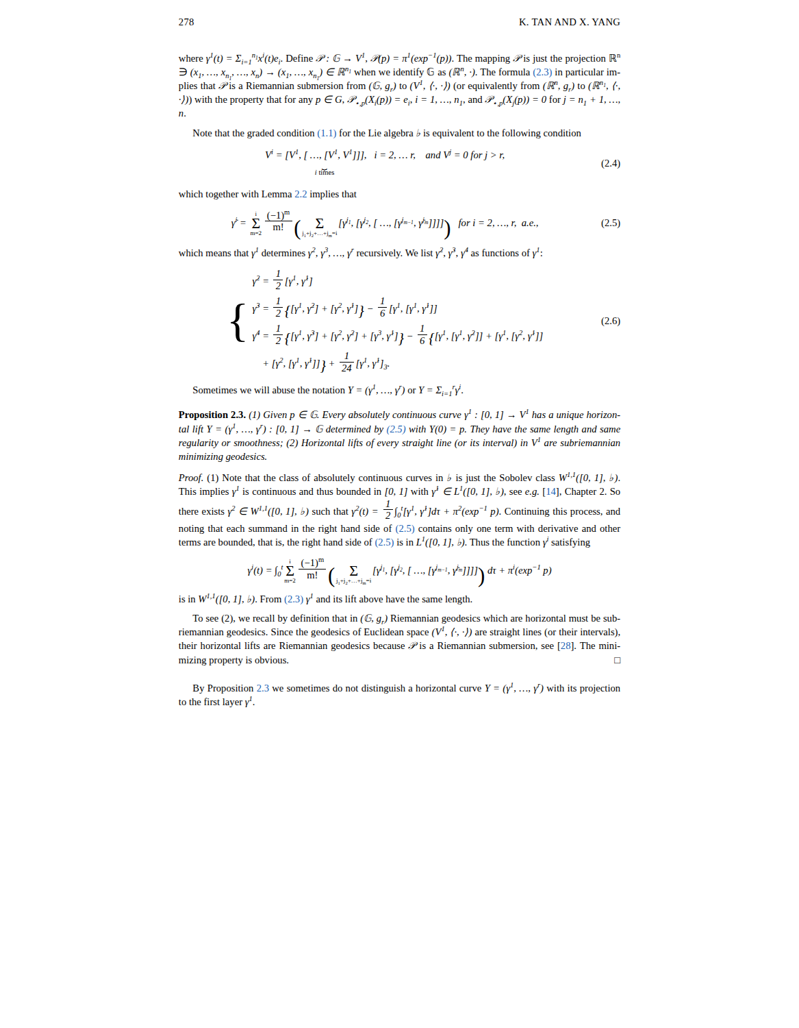278 K. TAN AND X. YANG
where γ1(t) = Σi=1n1xi(t)ei. Define 𝒫 : 𝔾 → V1, 𝒫(p) = π1(exp−1(p)). The mapping 𝒫 is just the projection ℝn ∋ (x1, …, xn1, …, xn) → (x1, …, xn1) ∈ ℝn1 when we identify 𝔾 as (ℝn, ·). The formula (2.3) in particular implies that 𝒫 is a Riemannian submersion from (𝔾, gr) to (V1, ⟨·, ·⟩) (or equivalently from (ℝn, gr) to (ℝn1, ⟨·, ·⟩)) with the property that for any p ∈ G, 𝒫⋆,p(Xi(p)) = ei, i = 1, …, n1, and 𝒫⋆,p(Xj(p)) = 0 for j = n1 + 1, …, n.
Note that the graded condition (1.1) for the Lie algebra ♭ is equivalent to the following condition
Vi = [V1, [ …, [V1, V1]]]⏟i times, i = 2, … r, and Vj = 0 for j > r,
(2.4)
which together with Lemma 2.2 implies that
γ̇i = iΣm=2(−1)m m!( Σj1+j2+…+jm=i[γj1, [γj2, [ …, [γjm−1, γ̇jm]]]]) for i = 2, …, r, a.e.,
(2.5)
which means that γ1 determines γ2, γ3, …, γr recursively. We list γ̇2, γ̇3, γ̇4 as functions of γ1:
{ γ̇2 = 12[γ1, γ̇1] γ̇3 = 12{[γ1, γ̇2] + [γ2, γ̇1]} − 16[γ1, [γ1, γ̇1]] γ̇4 = 12{[γ1, γ̇3] + [γ2, γ̇2] + [γ3, γ̇1]} − 16{[γ1, [γ1, γ̇2]] + [γ1, [γ2, γ̇1]] + [γ2, [γ1, γ̇1]]} + 124[γ1, γ̇1]3.
(2.6)
Sometimes we will abuse the notation Υ = (γ1, …, γr) or Υ = Σi=1rγi.
Proposition 2.3. (1) Given p ∈ 𝔾. Every absolutely continuous curve γ1 : [0, 1] → V1 has a unique horizontal lift Υ = (γ1, …, γr) : [0, 1] → 𝔾 determined by (2.5) with Υ(0) = p. They have the same length and same regularity or smoothness; (2) Horizontal lifts of every straight line (or its interval) in V1 are subriemannian minimizing geodesics.
Proof. (1) Note that the class of absolutely continuous curves in ♭ is just the Sobolev class W1,1([0, 1], ♭). This implies γ1 is continuous and thus bounded in [0, 1] with γ̇1 ∈ L1([0, 1], ♭), see e.g. [14], Chapter 2. So there exists γ2 ∈ W1,1([0, 1], ♭) such that γ2(t) = 12∫0t[γ1, γ̇1]dτ + π2(exp−1 p). Continuing this process, and noting that each summand in the right hand side of (2.5) contains only one term with derivative and other terms are bounded, that is, the right hand side of (2.5) is in L1([0, 1], ♭). Thus the function γi satisfying
γi(t) = ∫0t iΣm=2(−1)m m!( Σj1+j2+…+jm=i[γj1, [γj2, [ …, [γjm−1, γ̇jm]]]]) dτ + πi(exp−1 p)
is in W1,1([0, 1], ♭). From (2.3) γ1 and its lift above have the same length.
To see (2), we recall by definition that in (𝔾, gr) Riemannian geodesics which are horizontal must be subriemannian geodesics. Since the geodesics of Euclidean space (V1, ⟨·, ·⟩) are straight lines (or their intervals), their horizontal lifts are Riemannian geodesics because 𝒫 is a Riemannian submersion, see [28]. The minimizing property is obvious. □
By Proposition 2.3 we sometimes do not distinguish a horizontal curve Υ = (γ1, …, γr) with its projection to the first layer γ1.